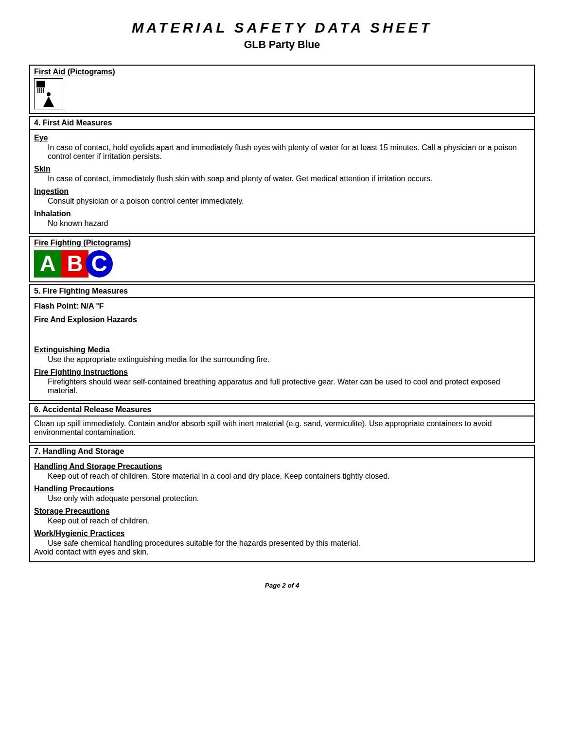MATERIAL SAFETY DATA SHEET
GLB Party Blue
First Aid (Pictograms)
4. First Aid Measures
Eye
In case of contact, hold eyelids apart and immediately flush eyes with plenty of water for at least 15 minutes. Call a physician or a poison control center if irritation persists.
Skin
In case of contact, immediately flush skin with soap and plenty of water. Get medical attention if irritation occurs.
Ingestion
Consult physician or a poison control center immediately.
Inhalation
No known hazard
Fire Fighting (Pictograms)
A
B
C
5. Fire Fighting Measures
Flash Point: N/A °F
Fire And Explosion Hazards
Extinguishing Media
Use the appropriate extinguishing media for the surrounding fire.
Fire Fighting Instructions
Firefighters should wear self-contained breathing apparatus and full protective gear. Water can be used to cool and protect exposed material.
6. Accidental Release Measures
Clean up spill immediately. Contain and/or absorb spill with inert material (e.g. sand, vermiculite). Use appropriate containers to avoid environmental contamination.
7. Handling And Storage
Handling And Storage Precautions
Keep out of reach of children. Store material in a cool and dry place. Keep containers tightly closed.
Handling Precautions
Use only with adequate personal protection.
Storage Precautions
Keep out of reach of children.
Work/Hygienic Practices
Use safe chemical handling procedures suitable for the hazards presented by this material.
Avoid contact with eyes and skin.
Page 2 of 4